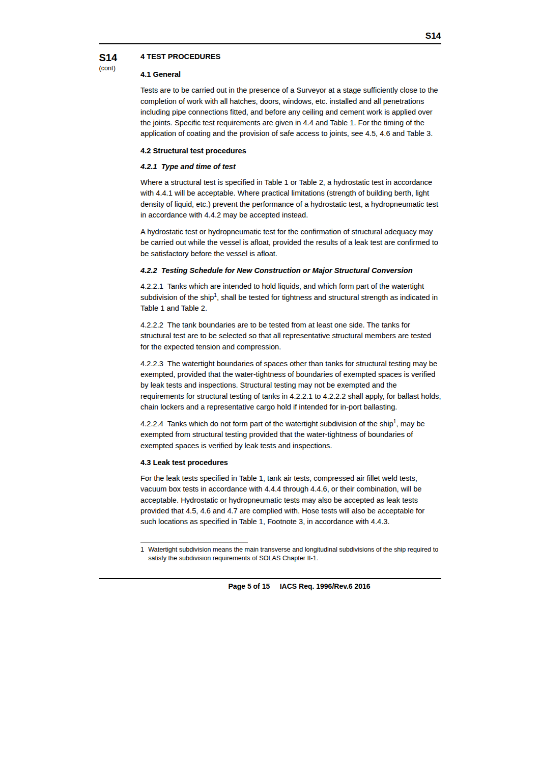S14
S14
(cont)
4 TEST PROCEDURES
4.1 General
Tests are to be carried out in the presence of a Surveyor at a stage sufficiently close to the completion of work with all hatches, doors, windows, etc. installed and all penetrations including pipe connections fitted, and before any ceiling and cement work is applied over the joints. Specific test requirements are given in 4.4 and Table 1. For the timing of the application of coating and the provision of safe access to joints, see 4.5, 4.6 and Table 3.
4.2 Structural test procedures
4.2.1 Type and time of test
Where a structural test is specified in Table 1 or Table 2, a hydrostatic test in accordance with 4.4.1 will be acceptable. Where practical limitations (strength of building berth, light density of liquid, etc.) prevent the performance of a hydrostatic test, a hydropneumatic test in accordance with 4.4.2 may be accepted instead.
A hydrostatic test or hydropneumatic test for the confirmation of structural adequacy may be carried out while the vessel is afloat, provided the results of a leak test are confirmed to be satisfactory before the vessel is afloat.
4.2.2 Testing Schedule for New Construction or Major Structural Conversion
4.2.2.1 Tanks which are intended to hold liquids, and which form part of the watertight subdivision of the ship1, shall be tested for tightness and structural strength as indicated in Table 1 and Table 2.
4.2.2.2 The tank boundaries are to be tested from at least one side. The tanks for structural test are to be selected so that all representative structural members are tested for the expected tension and compression.
4.2.2.3 The watertight boundaries of spaces other than tanks for structural testing may be exempted, provided that the water-tightness of boundaries of exempted spaces is verified by leak tests and inspections. Structural testing may not be exempted and the requirements for structural testing of tanks in 4.2.2.1 to 4.2.2.2 shall apply, for ballast holds, chain lockers and a representative cargo hold if intended for in-port ballasting.
4.2.2.4 Tanks which do not form part of the watertight subdivision of the ship1, may be exempted from structural testing provided that the water-tightness of boundaries of exempted spaces is verified by leak tests and inspections.
4.3 Leak test procedures
For the leak tests specified in Table 1, tank air tests, compressed air fillet weld tests, vacuum box tests in accordance with 4.4.4 through 4.4.6, or their combination, will be acceptable. Hydrostatic or hydropneumatic tests may also be accepted as leak tests provided that 4.5, 4.6 and 4.7 are complied with. Hose tests will also be acceptable for such locations as specified in Table 1, Footnote 3, in accordance with 4.4.3.
1 Watertight subdivision means the main transverse and longitudinal subdivisions of the ship required to satisfy the subdivision requirements of SOLAS Chapter II-1.
Page 5 of 15 IACS Req. 1996/Rev.6 2016